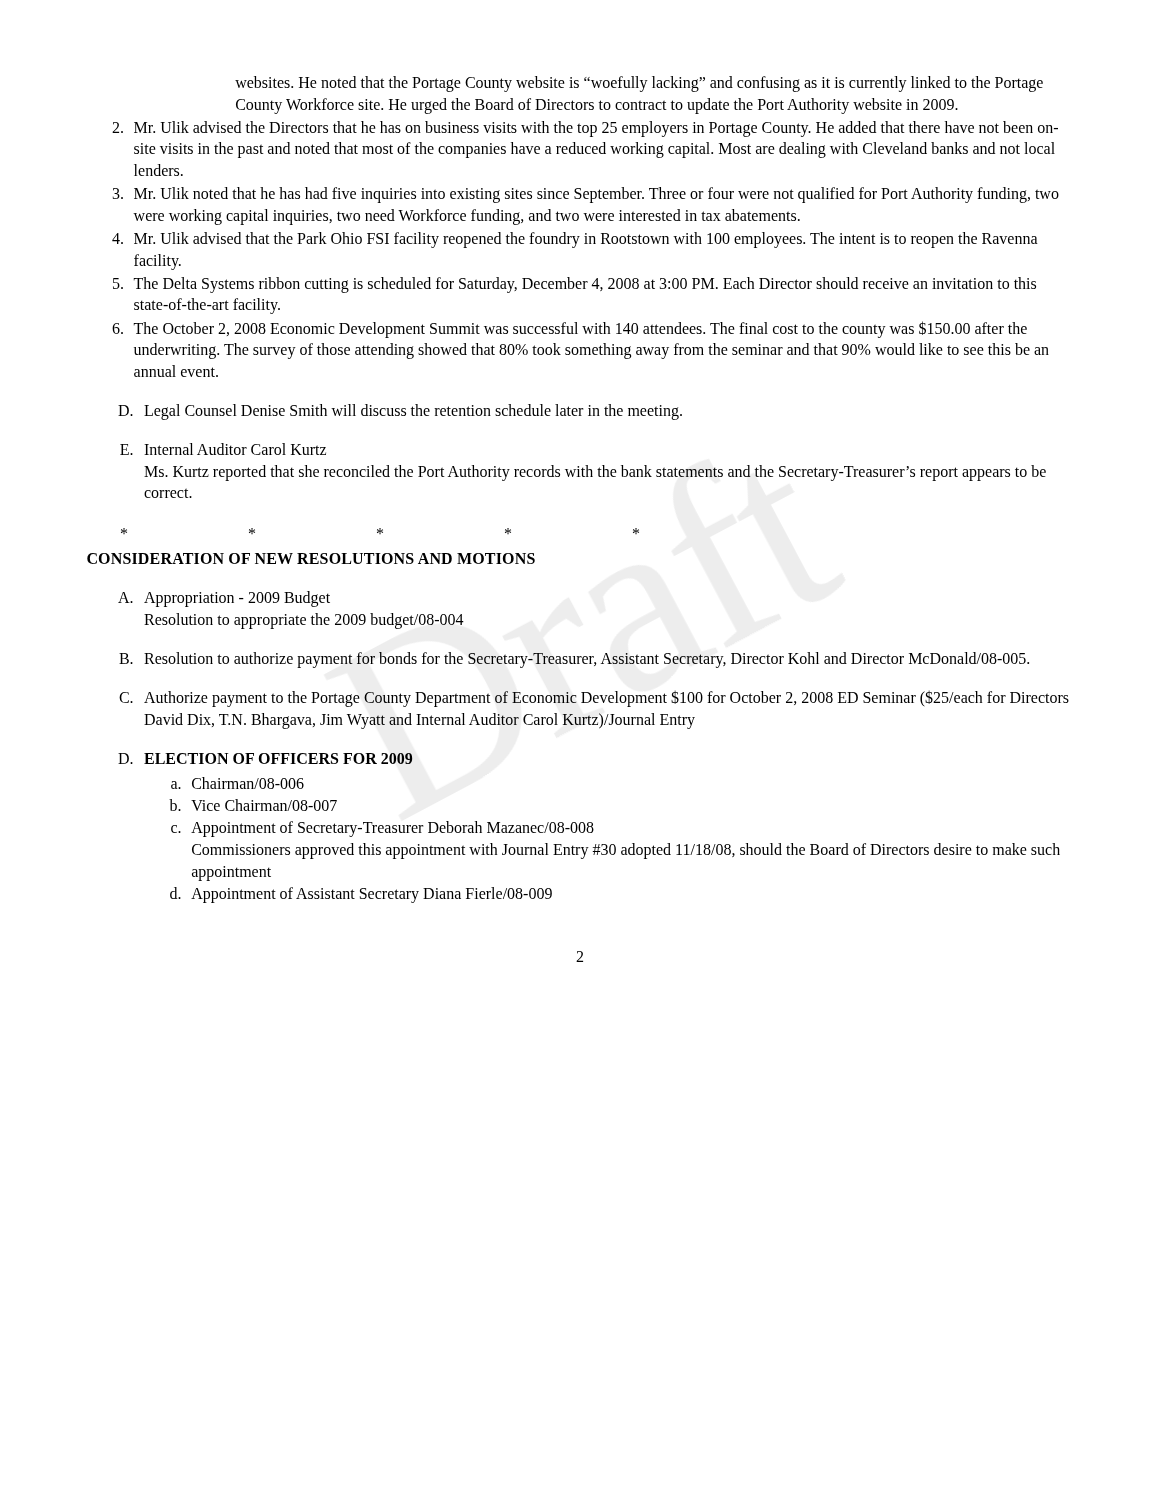Draft
websites. He noted that the Portage County website is “woefully lacking” and confusing as it is currently linked to the Portage County Workforce site. He urged the Board of Directors to contract to update the Port Authority website in 2009.
Mr. Ulik advised the Directors that he has on business visits with the top 25 employers in Portage County. He added that there have not been on-site visits in the past and noted that most of the companies have a reduced working capital. Most are dealing with Cleveland banks and not local lenders.
Mr. Ulik noted that he has had five inquiries into existing sites since September. Three or four were not qualified for Port Authority funding, two were working capital inquiries, two need Workforce funding, and two were interested in tax abatements.
Mr. Ulik advised that the Park Ohio FSI facility reopened the foundry in Rootstown with 100 employees. The intent is to reopen the Ravenna facility.
The Delta Systems ribbon cutting is scheduled for Saturday, December 4, 2008 at 3:00 PM. Each Director should receive an invitation to this state-of-the-art facility.
The October 2, 2008 Economic Development Summit was successful with 140 attendees. The final cost to the county was $150.00 after the underwriting. The survey of those attending showed that 80% took something away from the seminar and that 90% would like to see this be an annual event.
Legal Counsel Denise Smith will discuss the retention schedule later in the meeting.
Internal Auditor Carol Kurtz
Ms. Kurtz reported that she reconciled the Port Authority records with the bank statements and the Secretary-Treasurer’s report appears to be correct.
* * * * *
CONSIDERATION OF NEW RESOLUTIONS AND MOTIONS
Appropriation - 2009 Budget
Resolution to appropriate the 2009 budget/08-004
Resolution to authorize payment for bonds for the Secretary-Treasurer, Assistant Secretary, Director Kohl and Director McDonald/08-005.
Authorize payment to the Portage County Department of Economic Development $100 for October 2, 2008 ED Seminar ($25/each for Directors David Dix, T.N. Bhargava, Jim Wyatt and Internal Auditor Carol Kurtz)/Journal Entry
ELECTION OF OFFICERS FOR 2009
Chairman/08-006
Vice Chairman/08-007
Appointment of Secretary-Treasurer Deborah Mazanec/08-008
Commissioners approved this appointment with Journal Entry #30 adopted 11/18/08, should the Board of Directors desire to make such appointment
Appointment of Assistant Secretary Diana Fierle/08-009
2